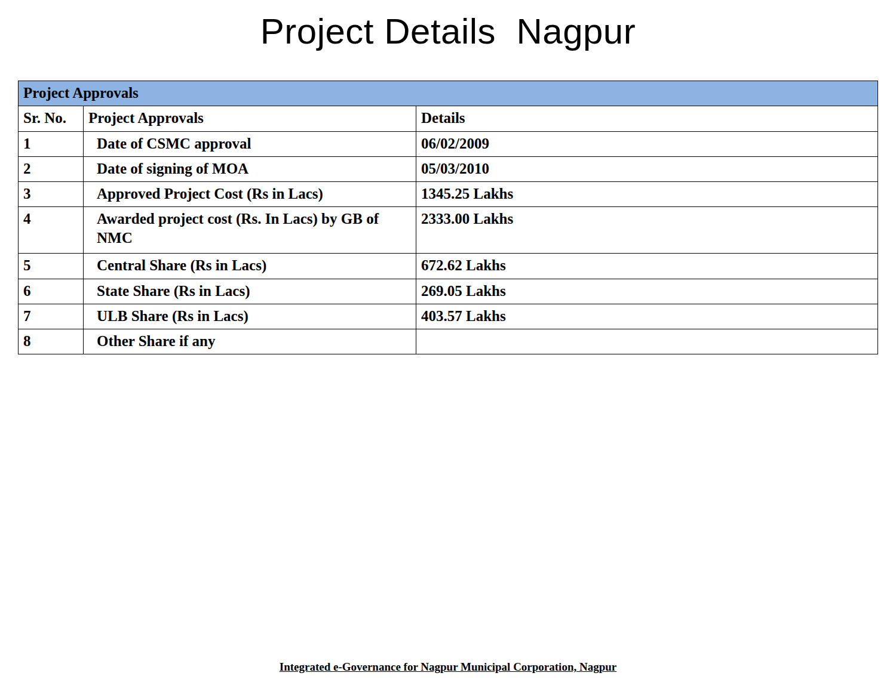Project Details Nagpur
| Project Approvals |
| Sr. No. | Project Approvals | Details |
| 1 | Date of CSMC approval | 06/02/2009 |
| 2 | Date of signing of MOA | 05/03/2010 |
| 3 | Approved Project Cost (Rs in Lacs) | 1345.25 Lakhs |
| 4 | Awarded project cost (Rs. In Lacs) by GB of NMC | 2333.00 Lakhs |
| 5 | Central Share (Rs in Lacs) | 672.62 Lakhs |
| 6 | State Share (Rs in Lacs) | 269.05 Lakhs |
| 7 | ULB Share (Rs in Lacs) | 403.57 Lakhs |
| 8 | Other Share if any | |
Integrated e-Governance for Nagpur Municipal Corporation, Nagpur